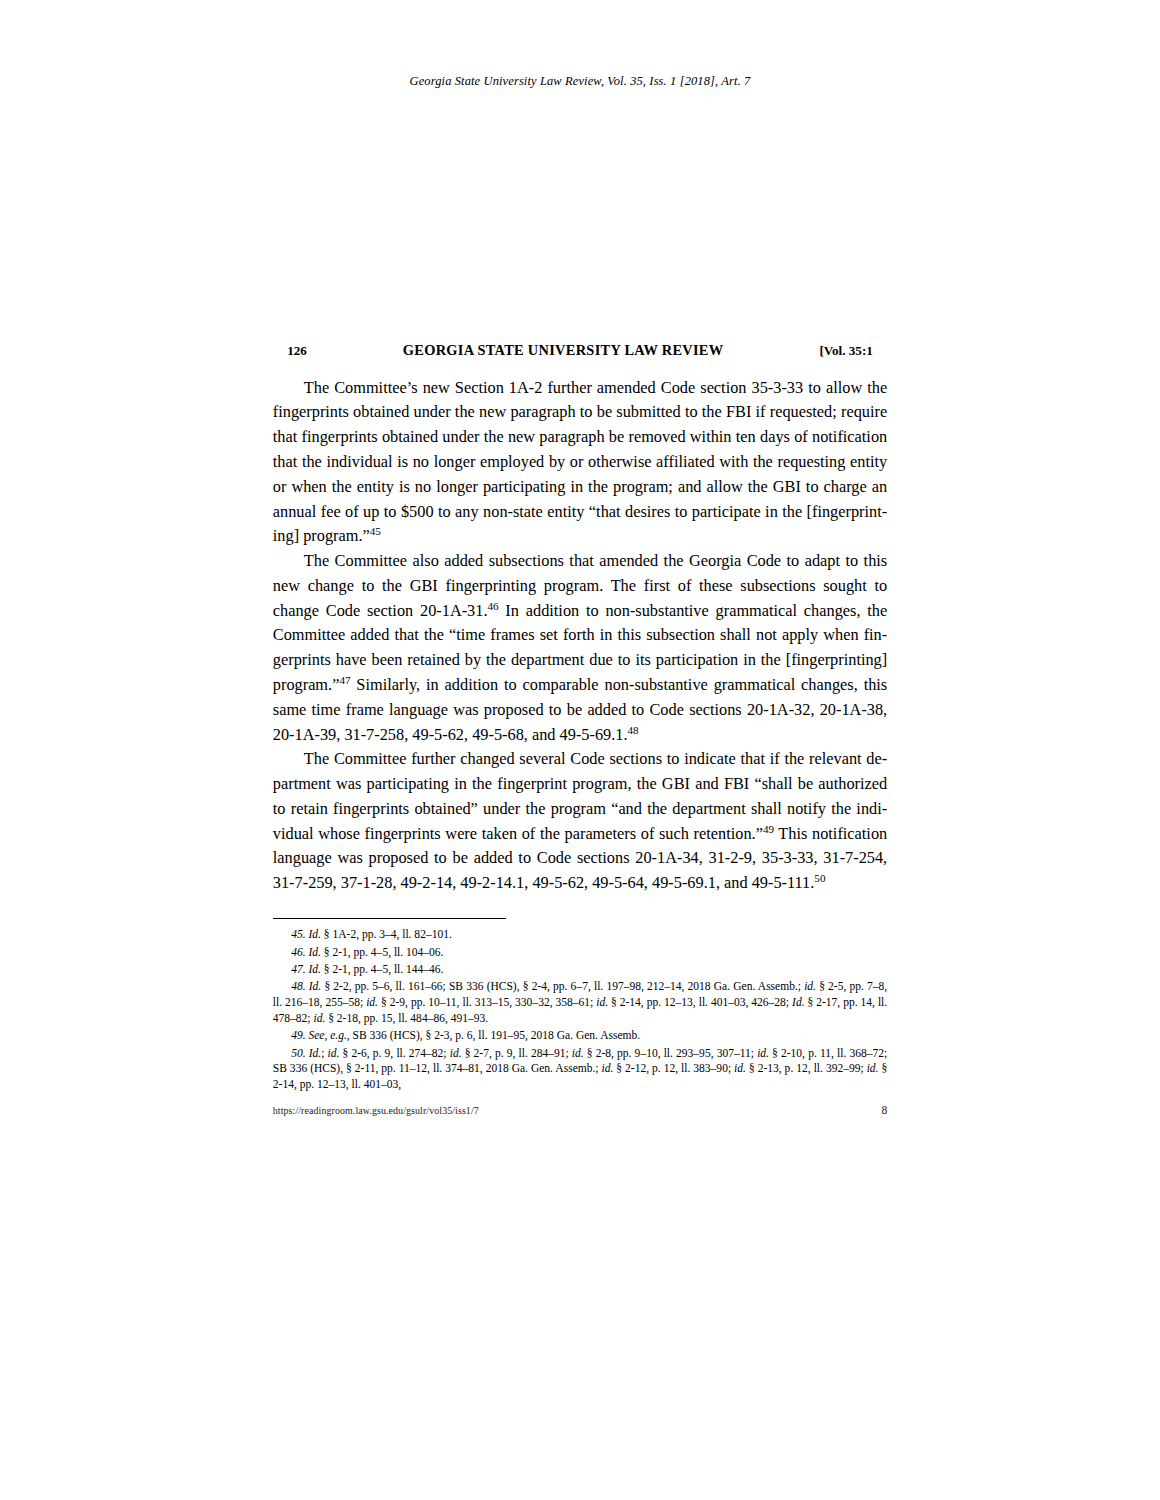Georgia State University Law Review, Vol. 35, Iss. 1 [2018], Art. 7
126 GEORGIA STATE UNIVERSITY LAW REVIEW [Vol. 35:1
The Committee’s new Section 1A-2 further amended Code section 35-3-33 to allow the fingerprints obtained under the new paragraph to be submitted to the FBI if requested; require that fingerprints obtained under the new paragraph be removed within ten days of notification that the individual is no longer employed by or otherwise affiliated with the requesting entity or when the entity is no longer participating in the program; and allow the GBI to charge an annual fee of up to $500 to any non-state entity “that desires to participate in the [fingerprinting] program.”45
The Committee also added subsections that amended the Georgia Code to adapt to this new change to the GBI fingerprinting program. The first of these subsections sought to change Code section 20-1A-31.46 In addition to non-substantive grammatical changes, the Committee added that the “time frames set forth in this subsection shall not apply when fingerprints have been retained by the department due to its participation in the [fingerprinting] program.”47 Similarly, in addition to comparable non-substantive grammatical changes, this same time frame language was proposed to be added to Code sections 20-1A-32, 20-1A-38, 20-1A-39, 31-7-258, 49-5-62, 49-5-68, and 49-5-69.1.48
The Committee further changed several Code sections to indicate that if the relevant department was participating in the fingerprint program, the GBI and FBI “shall be authorized to retain fingerprints obtained” under the program “and the department shall notify the individual whose fingerprints were taken of the parameters of such retention.”49 This notification language was proposed to be added to Code sections 20-1A-34, 31-2-9, 35-3-33, 31-7-254, 31-7-259, 37-1-28, 49-2-14, 49-2-14.1, 49-5-62, 49-5-64, 49-5-69.1, and 49-5-111.50
45. Id. § 1A-2, pp. 3–4, ll. 82–101.
46. Id. § 2-1, pp. 4–5, ll. 104–06.
47. Id. § 2-1, pp. 4–5, ll. 144–46.
48. Id. § 2-2, pp. 5–6, ll. 161–66; SB 336 (HCS), § 2-4, pp. 6–7, ll. 197–98, 212–14, 2018 Ga. Gen. Assemb.; id. § 2-5, pp. 7–8, ll. 216–18, 255–58; id. § 2-9, pp. 10–11, ll. 313–15, 330–32, 358–61; id. § 2-14, pp. 12–13, ll. 401–03, 426–28; Id. § 2-17, pp. 14, ll. 478–82; id. § 2-18, pp. 15, ll. 484–86, 491–93.
49. See, e.g., SB 336 (HCS), § 2-3, p. 6, ll. 191–95, 2018 Ga. Gen. Assemb.
50. Id.; id. § 2-6, p. 9, ll. 274–82; id. § 2-7, p. 9, ll. 284–91; id. § 2-8, pp. 9–10, ll. 293–95, 307–11; id. § 2-10, p. 11, ll. 368–72; SB 336 (HCS), § 2-11, pp. 11–12, ll. 374–81, 2018 Ga. Gen. Assemb.; id. § 2-12, p. 12, ll. 383–90; id. § 2-13, p. 12, ll. 392–99; id. § 2-14, pp. 12–13, ll. 401–03,
https://readingroom.law.gsu.edu/gsulr/vol35/iss1/7 8